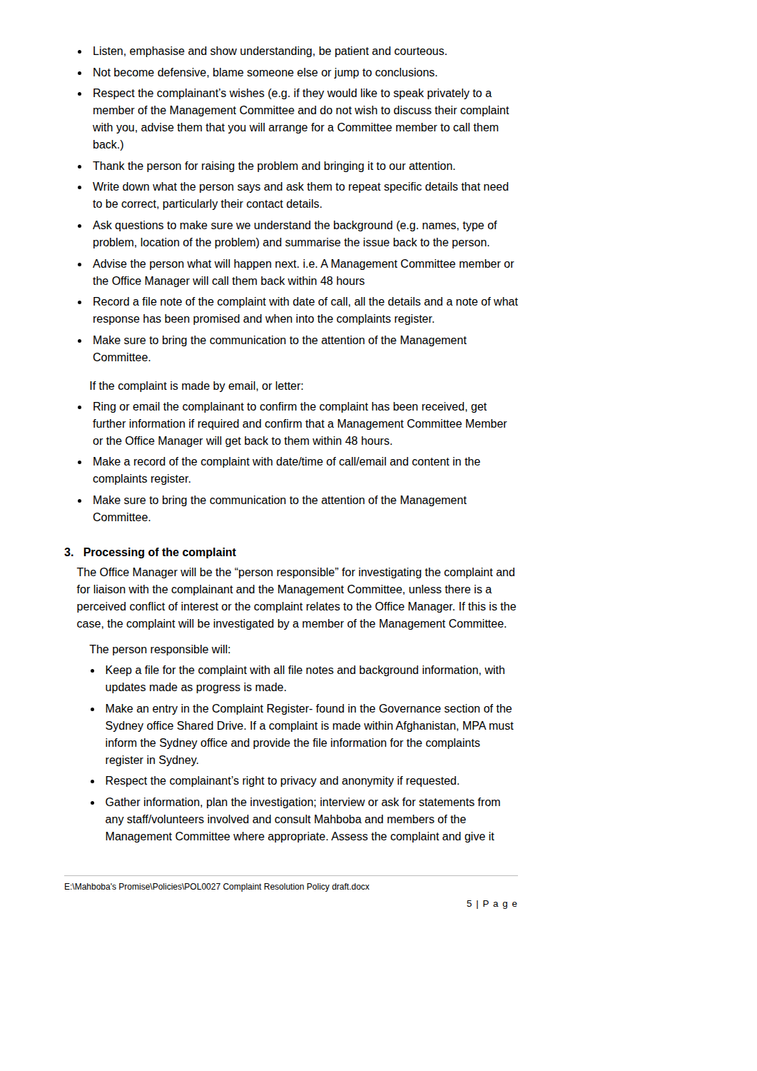Listen, emphasise and show understanding, be patient and courteous.
Not become defensive, blame someone else or jump to conclusions.
Respect the complainant’s wishes (e.g. if they would like to speak privately to a member of the Management Committee and do not wish to discuss their complaint with you, advise them that you will arrange for a Committee member to call them back.)
Thank the person for raising the problem and bringing it to our attention.
Write down what the person says and ask them to repeat specific details that need to be correct, particularly their contact details.
Ask questions to make sure we understand the background (e.g. names, type of problem, location of the problem) and summarise the issue back to the person.
Advise the person what will happen next. i.e. A Management Committee member or the Office Manager will call them back within 48 hours
Record a file note of the complaint with date of call, all the details and a note of what response has been promised and when into the complaints register.
Make sure to bring the communication to the attention of the Management Committee.
If the complaint is made by email, or letter:
Ring or email the complainant to confirm the complaint has been received, get further information if required and confirm that a Management Committee Member or the Office Manager will get back to them within 48 hours.
Make a record of the complaint with date/time of call/email and content in the complaints register.
Make sure to bring the communication to the attention of the Management Committee.
3. Processing of the complaint
The Office Manager will be the “person responsible” for investigating the complaint and for liaison with the complainant and the Management Committee, unless there is a perceived conflict of interest or the complaint relates to the Office Manager. If this is the case, the complaint will be investigated by a member of the Management Committee.
The person responsible will:
Keep a file for the complaint with all file notes and background information, with updates made as progress is made.
Make an entry in the Complaint Register- found in the Governance section of the Sydney office Shared Drive. If a complaint is made within Afghanistan, MPA must inform the Sydney office and provide the file information for the complaints register in Sydney.
Respect the complainant’s right to privacy and anonymity if requested.
Gather information, plan the investigation; interview or ask for statements from any staff/volunteers involved and consult Mahboba and members of the Management Committee where appropriate. Assess the complaint and give it
E:\Mahboba's Promise\Policies\POL0027 Complaint Resolution Policy draft.docx
5 | P a g e